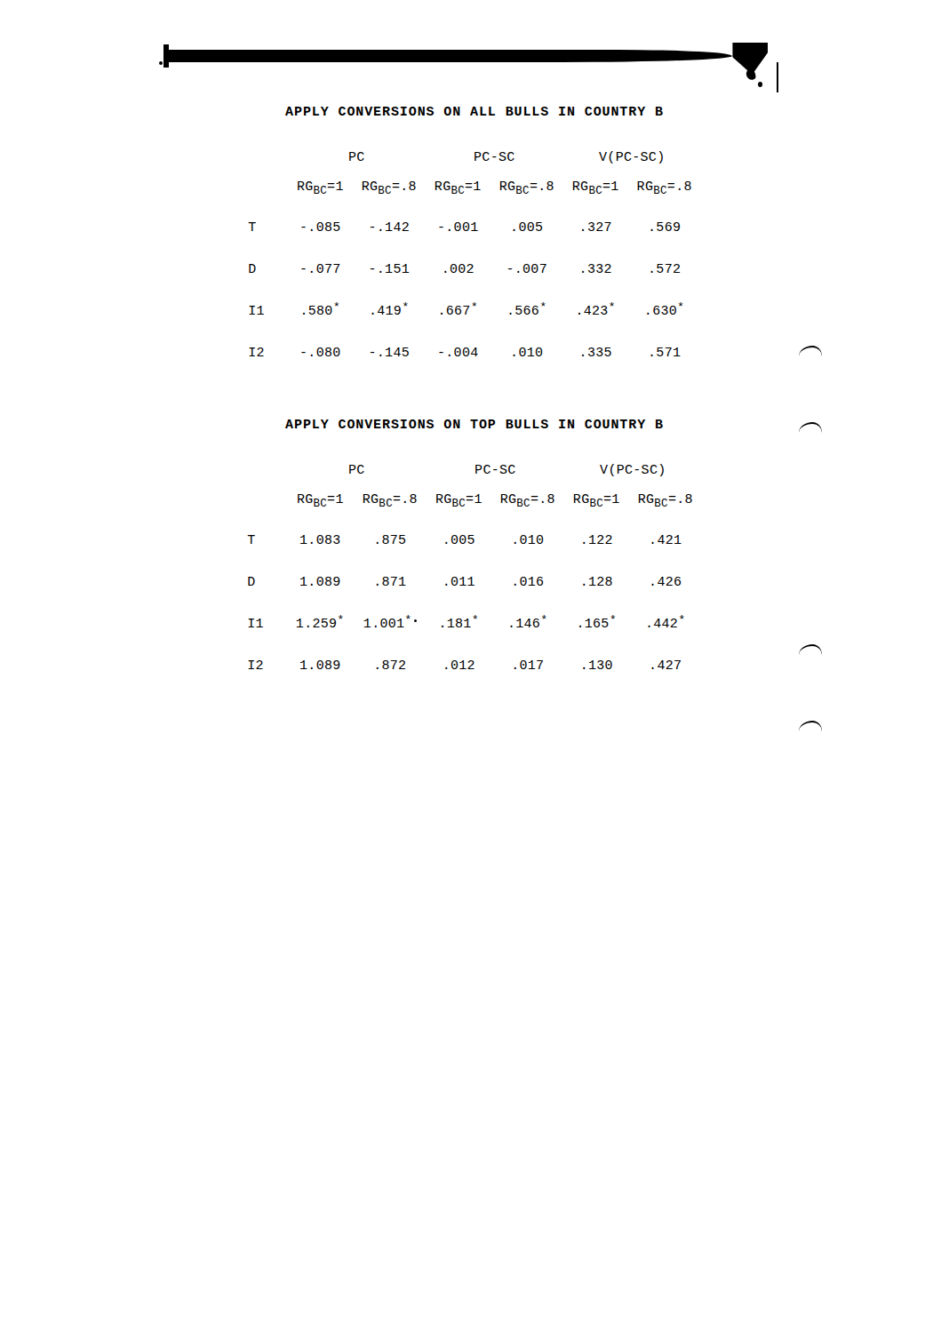APPLY CONVERSIONS ON ALL BULLS IN COUNTRY B
| | PC | PC-SC | V(PC-SC) |
| --- | --- | --- | --- |
| | RG BC =1 | RG BC =.8 | RG BC =1 | RG BC =.8 | RG BC =1 | RG BC =.8 |
| T | -.085 | -.142 | -.001 | .005 | .327 | .569 |
| D | -.077 | -.151 | .002 | -.007 | .332 | .572 |
| I1 | .580 | .419 | .667 | .566 | .423 | .630 |
| I2 | -.080 | -.145 | -.004 | .010 | .335 | .571 |
APPLY CONVERSIONS ON TOP BULLS IN COUNTRY B
| | PC | PC-SC | V(PC-SC) |
| --- | --- | --- | --- |
| | RG BC =1 | RG BC =.8 | RG BC =1 | RG BC =.8 | RG BC =1 | RG BC =.8 |
| T | 1.083 | .875 | .005 | .010 | .122 | .421 |
| D | 1.089 | .871 | .011 | .016 | .128 | .426 |
| I1 | 1.259 | 1.001 | .181 | .146 | .165 | .442 |
| I2 | 1.089 | .872 | .012 | .017 | .130 | .427 |